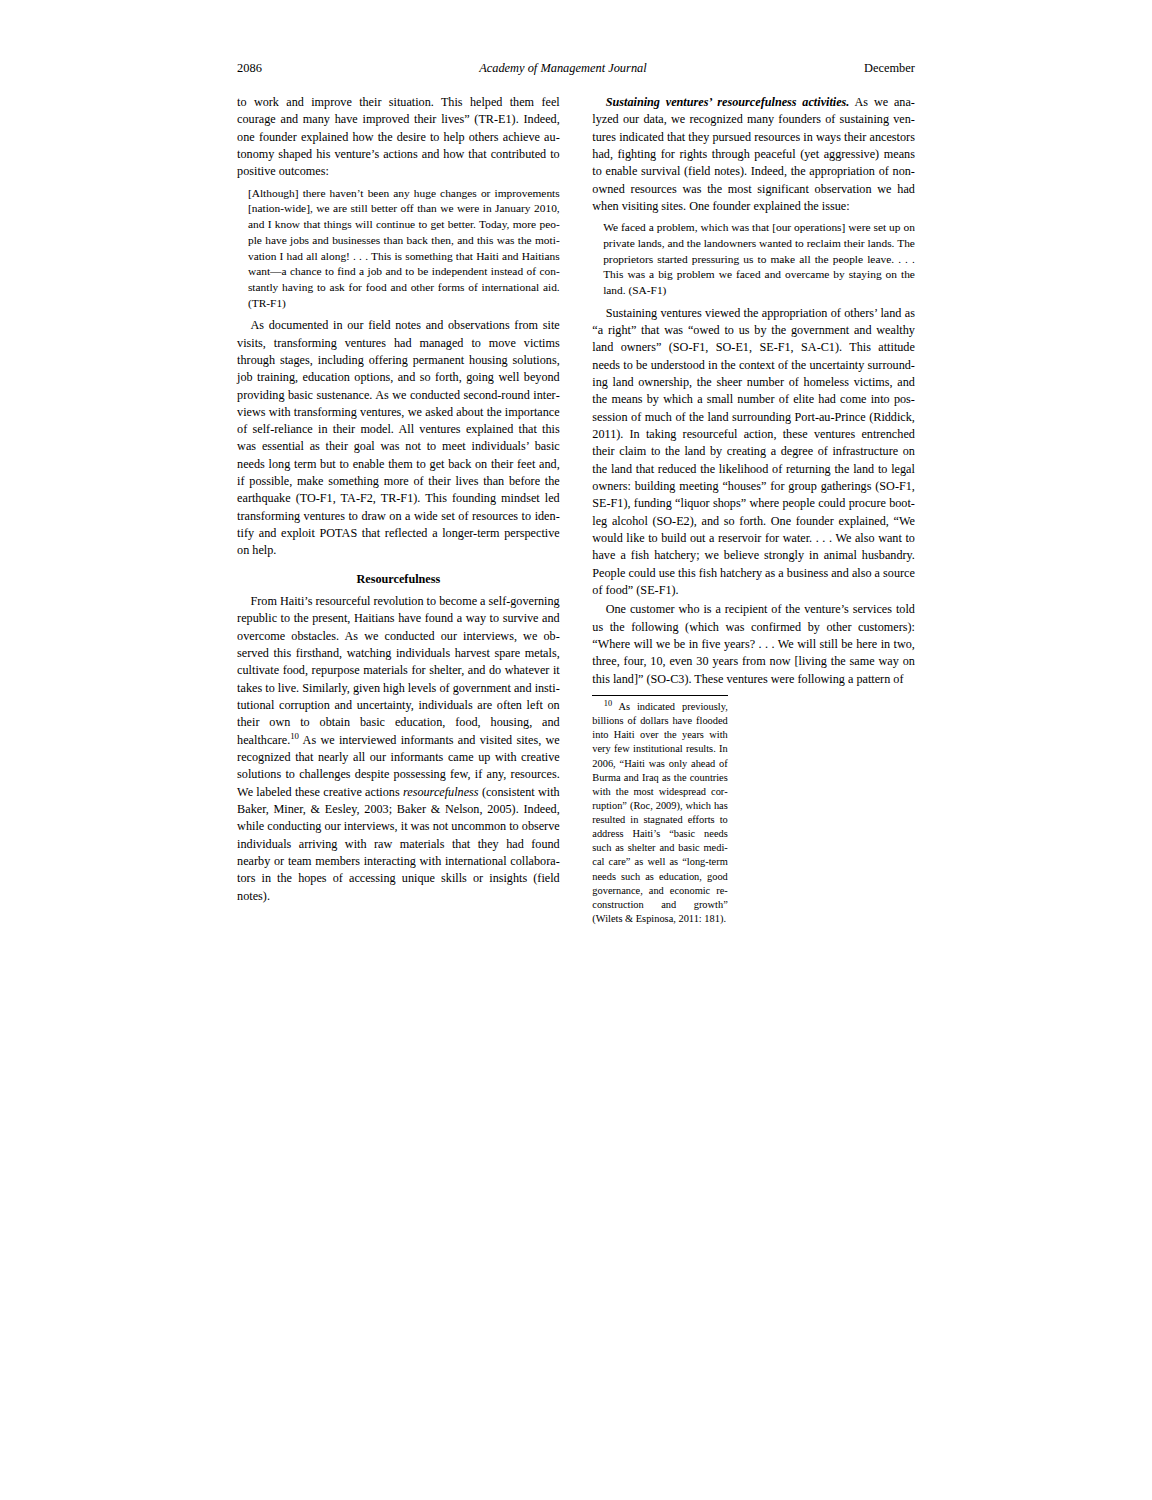2086 Academy of Management Journal December
to work and improve their situation. This helped them feel courage and many have improved their lives” (TR-E1). Indeed, one founder explained how the desire to help others achieve autonomy shaped his venture’s actions and how that contributed to positive outcomes:
[Although] there haven’t been any huge changes or improvements [nation-wide], we are still better off than we were in January 2010, and I know that things will continue to get better. Today, more people have jobs and businesses than back then, and this was the motivation I had all along! . . . This is something that Haiti and Haitians want—a chance to find a job and to be independent instead of constantly having to ask for food and other forms of international aid. (TR-F1)
As documented in our field notes and observations from site visits, transforming ventures had managed to move victims through stages, including offering permanent housing solutions, job training, education options, and so forth, going well beyond providing basic sustenance. As we conducted second-round interviews with transforming ventures, we asked about the importance of self-reliance in their model. All ventures explained that this was essential as their goal was not to meet individuals’ basic needs long term but to enable them to get back on their feet and, if possible, make something more of their lives than before the earthquake (TO-F1, TA-F2, TR-F1). This founding mindset led transforming ventures to draw on a wide set of resources to identify and exploit POTAS that reflected a longer-term perspective on help.
Resourcefulness
From Haiti’s resourceful revolution to become a self-governing republic to the present, Haitians have found a way to survive and overcome obstacles. As we conducted our interviews, we observed this firsthand, watching individuals harvest spare metals, cultivate food, repurpose materials for shelter, and do whatever it takes to live. Similarly, given high levels of government and institutional corruption and uncertainty, individuals are often left on their own to obtain basic education, food, housing, and healthcare.10 As we interviewed informants and visited sites, we recognized that nearly all our informants came up with creative solutions to challenges despite possessing few, if any, resources. We labeled these creative actions resourcefulness (consistent with Baker, Miner, & Eesley, 2003; Baker & Nelson, 2005). Indeed, while conducting our interviews, it was not uncommon to observe individuals arriving with raw materials that they had found nearby or team members interacting with international collaborators in the hopes of accessing unique skills or insights (field notes).
Sustaining ventures’ resourcefulness activities. As we analyzed our data, we recognized many founders of sustaining ventures indicated that they pursued resources in ways their ancestors had, fighting for rights through peaceful (yet aggressive) means to enable survival (field notes). Indeed, the appropriation of non-owned resources was the most significant observation we had when visiting sites. One founder explained the issue:
We faced a problem, which was that [our operations] were set up on private lands, and the landowners wanted to reclaim their lands. The proprietors started pressuring us to make all the people leave. . . . This was a big problem we faced and overcame by staying on the land. (SA-F1)
Sustaining ventures viewed the appropriation of others’ land as “a right” that was “owed to us by the government and wealthy land owners” (SO-F1, SO-E1, SE-F1, SA-C1). This attitude needs to be understood in the context of the uncertainty surrounding land ownership, the sheer number of homeless victims, and the means by which a small number of elite had come into possession of much of the land surrounding Port-au-Prince (Riddick, 2011). In taking resourceful action, these ventures entrenched their claim to the land by creating a degree of infrastructure on the land that reduced the likelihood of returning the land to legal owners: building meeting “houses” for group gatherings (SO-F1, SE-F1), funding “liquor shops” where people could procure boot-leg alcohol (SO-E2), and so forth. One founder explained, “We would like to build out a reservoir for water. . . . We also want to have a fish hatchery; we believe strongly in animal husbandry. People could use this fish hatchery as a business and also a source of food” (SE-F1).
One customer who is a recipient of the venture’s services told us the following (which was confirmed by other customers): “Where will we be in five years? . . . We will still be here in two, three, four, 10, even 30 years from now [living the same way on this land]” (SO-C3). These ventures were following a pattern of
10 As indicated previously, billions of dollars have flooded into Haiti over the years with very few institutional results. In 2006, “Haiti was only ahead of Burma and Iraq as the countries with the most widespread corruption” (Roc, 2009), which has resulted in stagnated efforts to address Haiti’s “basic needs such as shelter and basic medical care” as well as “long-term needs such as education, good governance, and economic reconstruction and growth” (Wilets & Espinosa, 2011: 181).